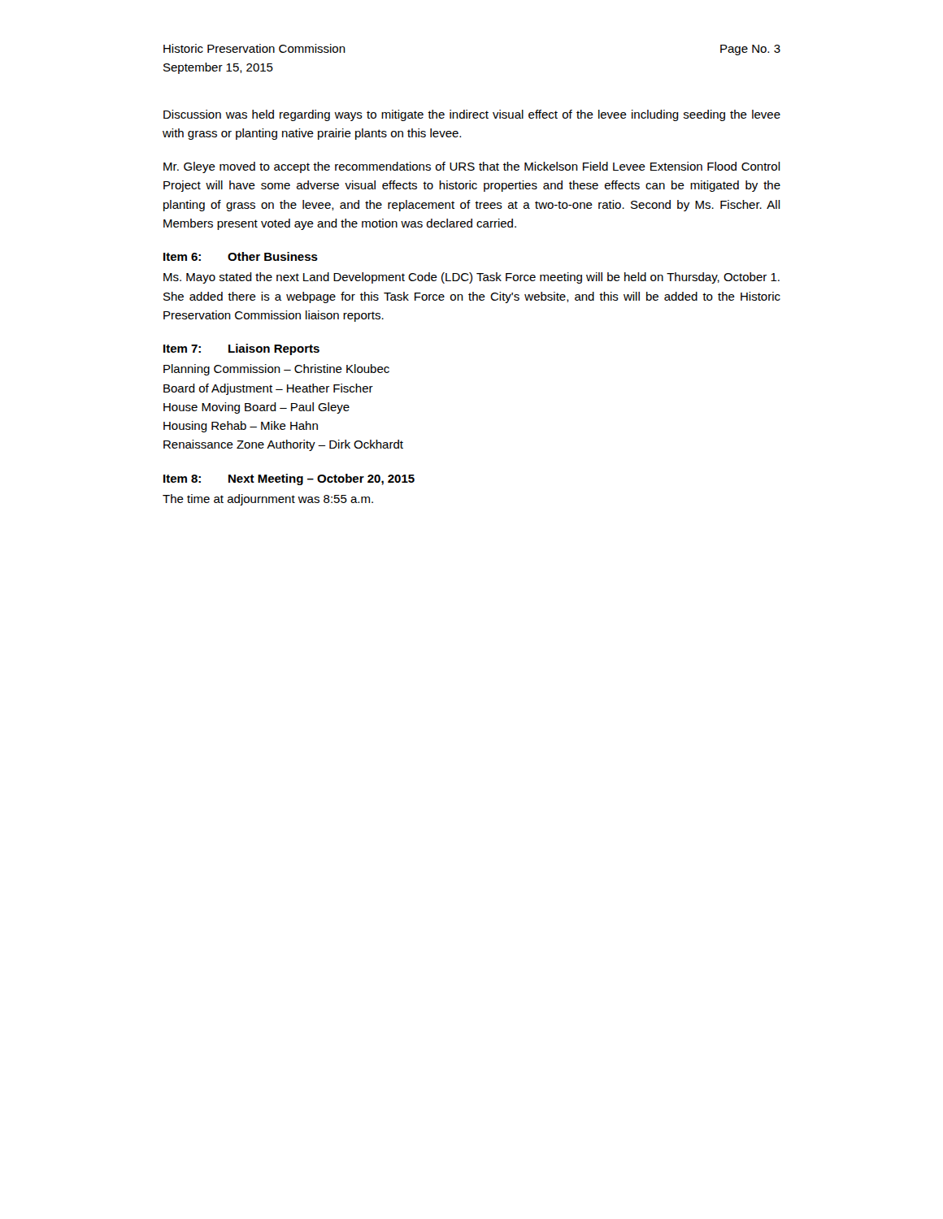Historic Preservation Commission
September 15, 2015
Page No. 3
Discussion was held regarding ways to mitigate the indirect visual effect of the levee including seeding the levee with grass or planting native prairie plants on this levee.
Mr. Gleye moved to accept the recommendations of URS that the Mickelson Field Levee Extension Flood Control Project will have some adverse visual effects to historic properties and these effects can be mitigated by the planting of grass on the levee, and the replacement of trees at a two-to-one ratio. Second by Ms. Fischer. All Members present voted aye and the motion was declared carried.
Item 6: Other Business
Ms. Mayo stated the next Land Development Code (LDC) Task Force meeting will be held on Thursday, October 1. She added there is a webpage for this Task Force on the City's website, and this will be added to the Historic Preservation Commission liaison reports.
Item 7: Liaison Reports
Planning Commission – Christine Kloubec
Board of Adjustment – Heather Fischer
House Moving Board – Paul Gleye
Housing Rehab – Mike Hahn
Renaissance Zone Authority – Dirk Ockhardt
Item 8: Next Meeting – October 20, 2015
The time at adjournment was 8:55 a.m.